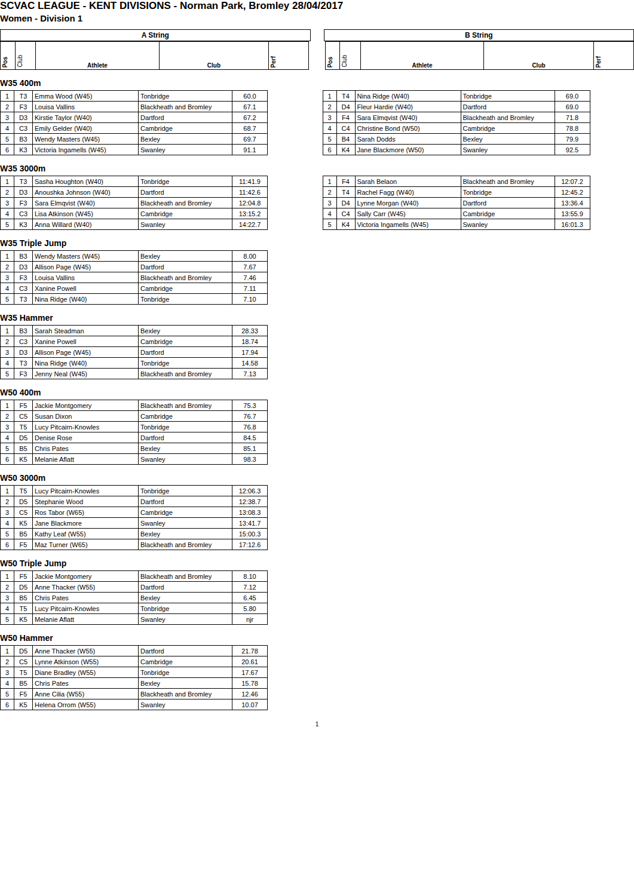SCVAC LEAGUE - KENT DIVISIONS - Norman Park, Bromley 28/04/2017
Women - Division 1
| A String | | B String |
| Pos | Club | Athlete | Club | Perf | | Pos | Club | Athlete | Club | Perf |
W35 400m
| / 1 / T3 / Emma Wood (W45) / Tonbridge / 60.0 / / 2 / F3 / Louisa Vallins / Blackheath and Bromley / 67.1 / / 3 / D3 / Kirstie Taylor (W40) / Dartford / 67.2 / / 4 / C3 / Emily Gelder (W40) / Cambridge / 68.7 / / 5 / B3 / Wendy Masters (W45) / Bexley / 69.7 / / 6 / K3 / Victoria Ingamells (W45) / Swanley / 91.1 / | | / 1 / T4 / Nina Ridge (W40) / Tonbridge / 69.0 / / 2 / D4 / Fleur Hardie (W40) / Dartford / 69.0 / / 3 / F4 / Sara Elmqvist (W40) / Blackheath and Bromley / 71.8 / / 4 / C4 / Christine Bond (W50) / Cambridge / 78.8 / / 5 / B4 / Sarah Dodds / Bexley / 79.9 / / 6 / K4 / Jane Blackmore (W50) / Swanley / 92.5 / |
W35 3000m
| / 1 / T3 / Sasha Houghton (W40) / Tonbridge / 11:41.9 / / 2 / D3 / Anoushka Johnson (W40) / Dartford / 11:42.6 / / 3 / F3 / Sara Elmqvist (W40) / Blackheath and Bromley / 12:04.8 / / 4 / C3 / Lisa Atkinson (W45) / Cambridge / 13:15.2 / / 5 / K3 / Anna Willard (W40) / Swanley / 14:22.7 / | | / 1 / F4 / Sarah Belaon / Blackheath and Bromley / 12:07.2 / / 2 / T4 / Rachel Fagg (W40) / Tonbridge / 12:45.2 / / 3 / D4 / Lynne Morgan (W40) / Dartford / 13:36.4 / / 4 / C4 / Sally Carr (W45) / Cambridge / 13:55.9 / / 5 / K4 / Victoria Ingamells (W45) / Swanley / 16:01.3 / |
W35 Triple Jump
| 1 | B3 | Wendy Masters (W45) | Bexley | 8.00 |
| 2 | D3 | Allison Page (W45) | Dartford | 7.67 |
| 3 | F3 | Louisa Vallins | Blackheath and Bromley | 7.46 |
| 4 | C3 | Xanine Powell | Cambridge | 7.11 |
| 5 | T3 | Nina Ridge (W40) | Tonbridge | 7.10 |
W35 Hammer
| 1 | B3 | Sarah Steadman | Bexley | 28.33 |
| 2 | C3 | Xanine Powell | Cambridge | 18.74 |
| 3 | D3 | Allison Page (W45) | Dartford | 17.94 |
| 4 | T3 | Nina Ridge (W40) | Tonbridge | 14.58 |
| 5 | F3 | Jenny Neal (W45) | Blackheath and Bromley | 7.13 |
W50 400m
| 1 | F5 | Jackie Montgomery | Blackheath and Bromley | 75.3 |
| 2 | C5 | Susan Dixon | Cambridge | 76.7 |
| 3 | T5 | Lucy Pitcairn-Knowles | Tonbridge | 76.8 |
| 4 | D5 | Denise Rose | Dartford | 84.5 |
| 5 | B5 | Chris Pates | Bexley | 85.1 |
| 6 | K5 | Melanie Aflatt | Swanley | 98.3 |
W50 3000m
| 1 | T5 | Lucy Pitcairn-Knowles | Tonbridge | 12:06.3 |
| 2 | D5 | Stephanie Wood | Dartford | 12:38.7 |
| 3 | C5 | Ros Tabor (W65) | Cambridge | 13:08.3 |
| 4 | K5 | Jane Blackmore | Swanley | 13:41.7 |
| 5 | B5 | Kathy Leaf (W55) | Bexley | 15:00.3 |
| 6 | F5 | Maz Turner (W65) | Blackheath and Bromley | 17:12.6 |
W50 Triple Jump
| 1 | F5 | Jackie Montgomery | Blackheath and Bromley | 8.10 |
| 2 | D5 | Anne Thacker (W55) | Dartford | 7.12 |
| 3 | B5 | Chris Pates | Bexley | 6.45 |
| 4 | T5 | Lucy Pitcairn-Knowles | Tonbridge | 5.80 |
| 5 | K5 | Melanie Aflatt | Swanley | njr |
W50 Hammer
| 1 | D5 | Anne Thacker (W55) | Dartford | 21.78 |
| 2 | C5 | Lynne Atkinson (W55) | Cambridge | 20.61 |
| 3 | T5 | Diane Bradley (W55) | Tonbridge | 17.67 |
| 4 | B5 | Chris Pates | Bexley | 15.78 |
| 5 | F5 | Anne Cilia (W55) | Blackheath and Bromley | 12.46 |
| 6 | K5 | Helena Orrom (W55) | Swanley | 10.07 |
1